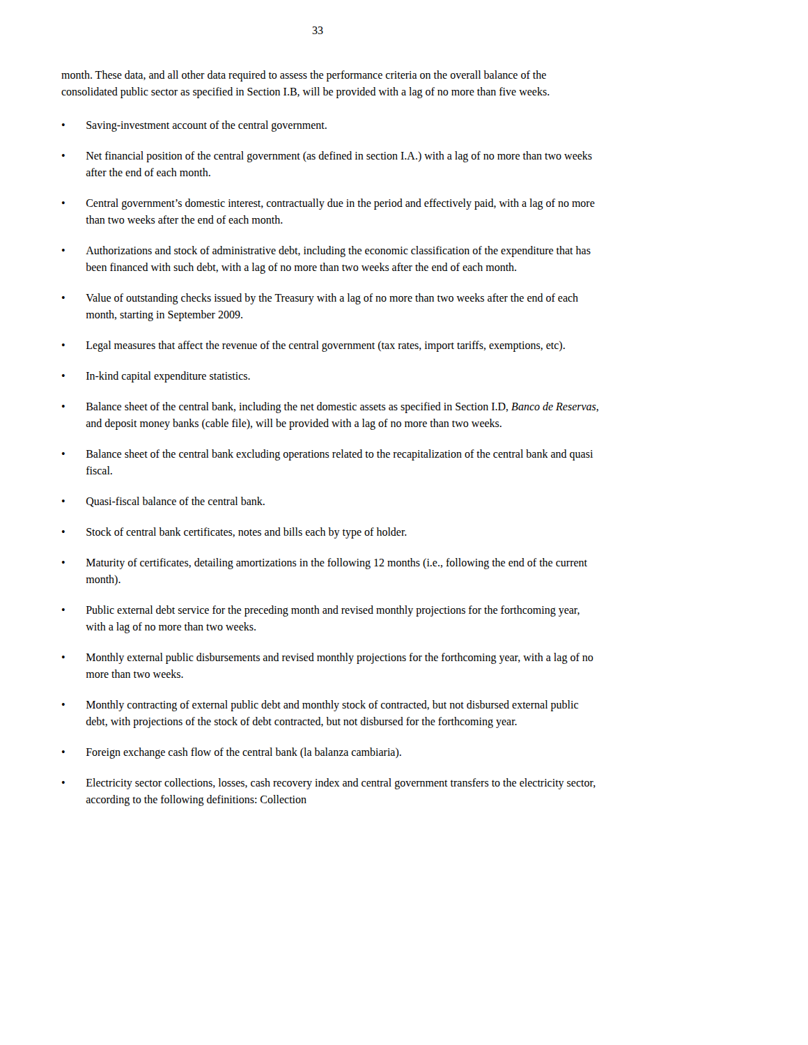33
month. These data, and all other data required to assess the performance criteria on the overall balance of the consolidated public sector as specified in Section I.B, will be provided with a lag of no more than five weeks.
Saving-investment account of the central government.
Net financial position of the central government (as defined in section I.A.) with a lag of no more than two weeks after the end of each month.
Central government’s domestic interest, contractually due in the period and effectively paid, with a lag of no more than two weeks after the end of each month.
Authorizations and stock of administrative debt, including the economic classification of the expenditure that has been financed with such debt, with a lag of no more than two weeks after the end of each month.
Value of outstanding checks issued by the Treasury with a lag of no more than two weeks after the end of each month, starting in September 2009.
Legal measures that affect the revenue of the central government (tax rates, import tariffs, exemptions, etc).
In-kind capital expenditure statistics.
Balance sheet of the central bank, including the net domestic assets as specified in Section I.D, Banco de Reservas, and deposit money banks (cable file), will be provided with a lag of no more than two weeks.
Balance sheet of the central bank excluding operations related to the recapitalization of the central bank and quasi fiscal.
Quasi-fiscal balance of the central bank.
Stock of central bank certificates, notes and bills each by type of holder.
Maturity of certificates, detailing amortizations in the following 12 months (i.e., following the end of the current month).
Public external debt service for the preceding month and revised monthly projections for the forthcoming year, with a lag of no more than two weeks.
Monthly external public disbursements and revised monthly projections for the forthcoming year, with a lag of no more than two weeks.
Monthly contracting of external public debt and monthly stock of contracted, but not disbursed external public debt, with projections of the stock of debt contracted, but not disbursed for the forthcoming year.
Foreign exchange cash flow of the central bank (la balanza cambiaria).
Electricity sector collections, losses, cash recovery index and central government transfers to the electricity sector, according to the following definitions: Collection